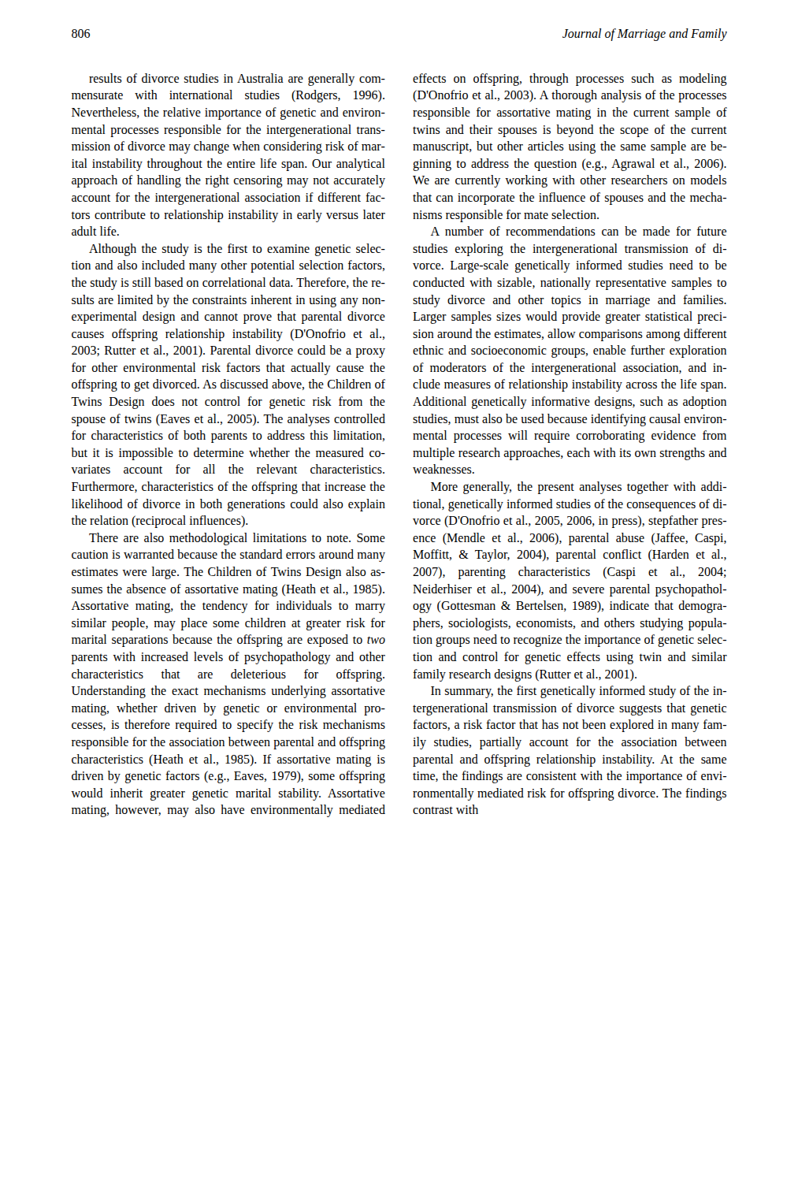806 Journal of Marriage and Family
results of divorce studies in Australia are generally commensurate with international studies (Rodgers, 1996). Nevertheless, the relative importance of genetic and environmental processes responsible for the intergenerational transmission of divorce may change when considering risk of marital instability throughout the entire life span. Our analytical approach of handling the right censoring may not accurately account for the intergenerational association if different factors contribute to relationship instability in early versus later adult life.
Although the study is the first to examine genetic selection and also included many other potential selection factors, the study is still based on correlational data. Therefore, the results are limited by the constraints inherent in using any nonexperimental design and cannot prove that parental divorce causes offspring relationship instability (D'Onofrio et al., 2003; Rutter et al., 2001). Parental divorce could be a proxy for other environmental risk factors that actually cause the offspring to get divorced. As discussed above, the Children of Twins Design does not control for genetic risk from the spouse of twins (Eaves et al., 2005). The analyses controlled for characteristics of both parents to address this limitation, but it is impossible to determine whether the measured covariates account for all the relevant characteristics. Furthermore, characteristics of the offspring that increase the likelihood of divorce in both generations could also explain the relation (reciprocal influences).
There are also methodological limitations to note. Some caution is warranted because the standard errors around many estimates were large. The Children of Twins Design also assumes the absence of assortative mating (Heath et al., 1985). Assortative mating, the tendency for individuals to marry similar people, may place some children at greater risk for marital separations because the offspring are exposed to two parents with increased levels of psychopathology and other characteristics that are deleterious for offspring. Understanding the exact mechanisms underlying assortative mating, whether driven by genetic or environmental processes, is therefore required to specify the risk mechanisms responsible for the association between parental and offspring characteristics (Heath et al., 1985). If assortative mating is driven by genetic factors (e.g., Eaves, 1979), some offspring would inherit greater genetic marital stability. Assortative mating, however, may also have environmentally mediated effects on offspring, through processes such as modeling (D'Onofrio et al., 2003). A thorough analysis of the processes responsible for assortative mating in the current sample of twins and their spouses is beyond the scope of the current manuscript, but other articles using the same sample are beginning to address the question (e.g., Agrawal et al., 2006). We are currently working with other researchers on models that can incorporate the influence of spouses and the mechanisms responsible for mate selection.
A number of recommendations can be made for future studies exploring the intergenerational transmission of divorce. Large-scale genetically informed studies need to be conducted with sizable, nationally representative samples to study divorce and other topics in marriage and families. Larger samples sizes would provide greater statistical precision around the estimates, allow comparisons among different ethnic and socioeconomic groups, enable further exploration of moderators of the intergenerational association, and include measures of relationship instability across the life span. Additional genetically informative designs, such as adoption studies, must also be used because identifying causal environmental processes will require corroborating evidence from multiple research approaches, each with its own strengths and weaknesses.
More generally, the present analyses together with additional, genetically informed studies of the consequences of divorce (D'Onofrio et al., 2005, 2006, in press), stepfather presence (Mendle et al., 2006), parental abuse (Jaffee, Caspi, Moffitt, & Taylor, 2004), parental conflict (Harden et al., 2007), parenting characteristics (Caspi et al., 2004; Neiderhiser et al., 2004), and severe parental psychopathology (Gottesman & Bertelsen, 1989), indicate that demographers, sociologists, economists, and others studying population groups need to recognize the importance of genetic selection and control for genetic effects using twin and similar family research designs (Rutter et al., 2001).
In summary, the first genetically informed study of the intergenerational transmission of divorce suggests that genetic factors, a risk factor that has not been explored in many family studies, partially account for the association between parental and offspring relationship instability. At the same time, the findings are consistent with the importance of environmentally mediated risk for offspring divorce. The findings contrast with